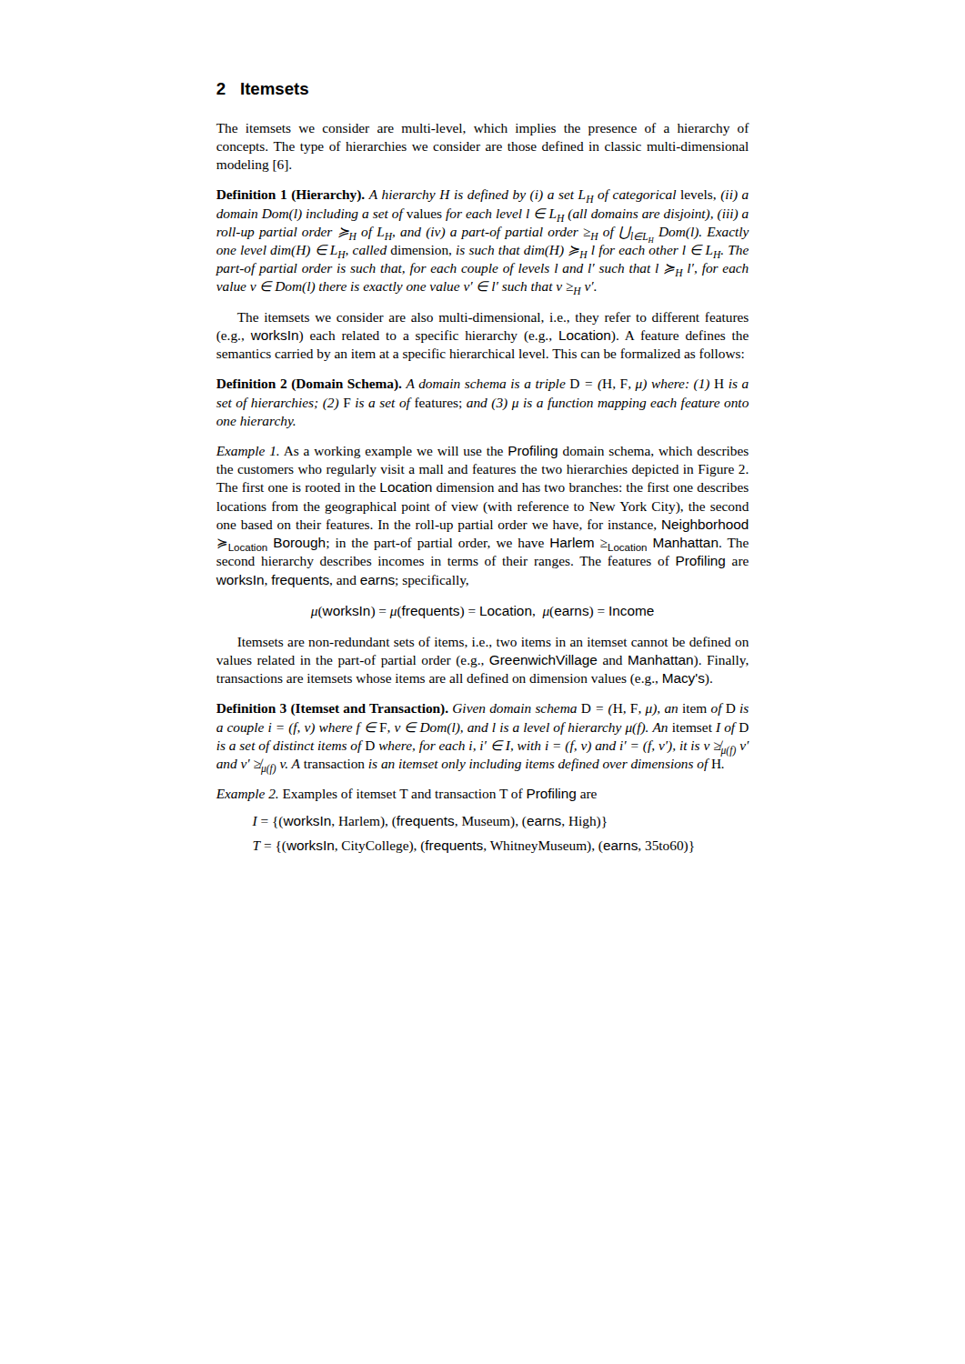2 Itemsets
The itemsets we consider are multi-level, which implies the presence of a hierarchy of concepts. The type of hierarchies we consider are those defined in classic multi-dimensional modeling [6].
Definition 1 (Hierarchy). A hierarchy H is defined by (i) a set LH of categorical levels, (ii) a domain Dom(l) including a set of values for each level l ∈ LH (all domains are disjoint), (iii) a roll-up partial order ≽H of LH, and (iv) a part-of partial order ≥H of ⋃l∈LH Dom(l). Exactly one level dim(H) ∈ LH, called dimension, is such that dim(H) ≽H l for each other l ∈ LH. The part-of partial order is such that, for each couple of levels l and l′ such that l ≽H l′, for each value v ∈ Dom(l) there is exactly one value v′ ∈ l′ such that v ≥H v′.
The itemsets we consider are also multi-dimensional, i.e., they refer to different features (e.g., worksIn) each related to a specific hierarchy (e.g., Location). A feature defines the semantics carried by an item at a specific hierarchical level. This can be formalized as follows:
Definition 2 (Domain Schema). A domain schema is a triple D = (H, F, μ) where: (1) H is a set of hierarchies; (2) F is a set of features; and (3) μ is a function mapping each feature onto one hierarchy.
Example 1. As a working example we will use the Profiling domain schema, which describes the customers who regularly visit a mall and features the two hierarchies depicted in Figure 2. The first one is rooted in the Location dimension and has two branches: the first one describes locations from the geographical point of view (with reference to New York City), the second one based on their features. In the roll-up partial order we have, for instance, Neighborhood ≽Location Borough; in the part-of partial order, we have Harlem ≥Location Manhattan. The second hierarchy describes incomes in terms of their ranges. The features of Profiling are worksIn, frequents, and earns; specifically,
μ(worksIn) = μ(frequents) = Location, μ(earns) = Income
Itemsets are non-redundant sets of items, i.e., two items in an itemset cannot be defined on values related in the part-of partial order (e.g., GreenwichVillage and Manhattan). Finally, transactions are itemsets whose items are all defined on dimension values (e.g., Macy's).
Definition 3 (Itemset and Transaction). Given domain schema D = (H, F, μ), an item of D is a couple i = (f, v) where f ∈ F, v ∈ Dom(l), and l is a level of hierarchy μ(f). An itemset I of D is a set of distinct items of D where, for each i, i′ ∈ I, with i = (f, v) and i′ = (f, v′), it is v ≱μ(f) v′ and v′ ≱μ(f) v. A transaction is an itemset only including items defined over dimensions of H.
Example 2. Examples of itemset T and transaction T of Profiling are
I = {(worksIn, Harlem), (frequents, Museum), (earns, High)}
T = {(worksIn, CityCollege), (frequents, WhitneyMuseum), (earns, 35to60)}